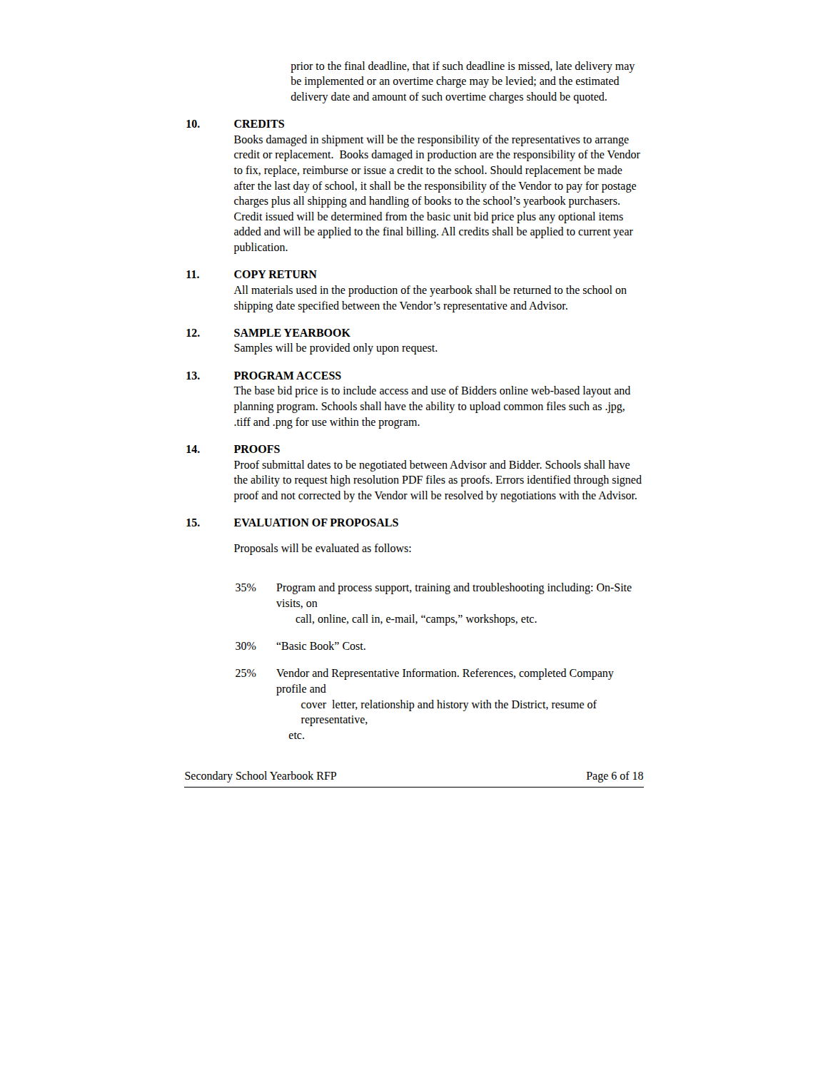prior to the final deadline, that if such deadline is missed, late delivery may be implemented or an overtime charge may be levied; and the estimated delivery date and amount of such overtime charges should be quoted.
10.
CREDITS
Books damaged in shipment will be the responsibility of the representatives to arrange credit or replacement. Books damaged in production are the responsibility of the Vendor to fix, replace, reimburse or issue a credit to the school. Should replacement be made after the last day of school, it shall be the responsibility of the Vendor to pay for postage charges plus all shipping and handling of books to the school’s yearbook purchasers. Credit issued will be determined from the basic unit bid price plus any optional items added and will be applied to the final billing. All credits shall be applied to current year publication.
11.
COPY RETURN
All materials used in the production of the yearbook shall be returned to the school on shipping date specified between the Vendor’s representative and Advisor.
12.
SAMPLE YEARBOOK
Samples will be provided only upon request.
13.
PROGRAM ACCESS
The base bid price is to include access and use of Bidders online web-based layout and planning program. Schools shall have the ability to upload common files such as .jpg, .tiff and .png for use within the program.
14.
PROOFS
Proof submittal dates to be negotiated between Advisor and Bidder. Schools shall have the ability to request high resolution PDF files as proofs. Errors identified through signed proof and not corrected by the Vendor will be resolved by negotiations with the Advisor.
15.
EVALUATION OF PROPOSALS
Proposals will be evaluated as follows:
35%
Program and process support, training and troubleshooting including: On-Site visits, on call, online, call in, e-mail, “camps,” workshops, etc.
30%
“Basic Book” Cost.
25%
Vendor and Representative Information. References, completed Company profile and cover letter, relationship and history with the District, resume of representative, etc.
Secondary School Yearbook RFP Page 6 of 18